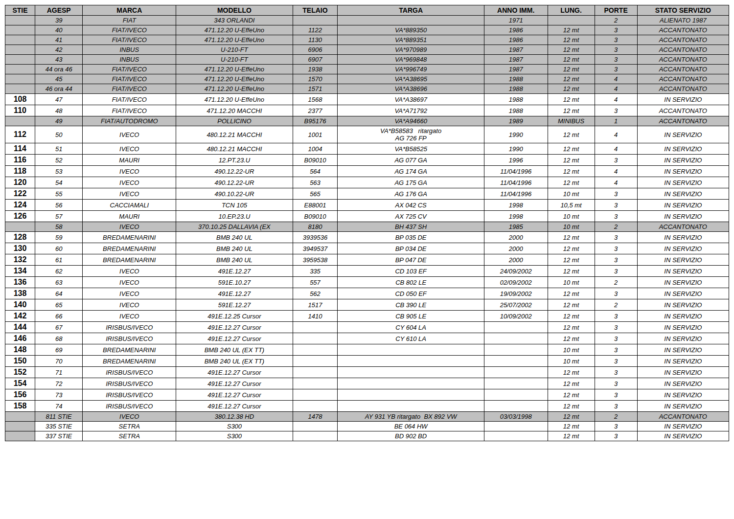| STIE | AGESP | MARCA | MODELLO | TELAIO | TARGA | ANNO IMM. | LUNG. | PORTE | STATO SERVIZIO |
| --- | --- | --- | --- | --- | --- | --- | --- | --- | --- |
| | 39 | FIAT | 343 ORLANDI | | | 1971 | | 2 | ALIENATO 1987 |
| | 40 | FIAT/IVECO | 471.12.20 U-EffeUno | 1122 | VA*889350 | 1986 | 12 mt | 3 | ACCANTONATO |
| | 41 | FIAT/IVECO | 471.12.20 U-EffeUno | 1130 | VA*889351 | 1986 | 12 mt | 3 | ACCANTONATO |
| | 42 | INBUS | U-210-FT | 6906 | VA*970989 | 1987 | 12 mt | 3 | ACCANTONATO |
| | 43 | INBUS | U-210-FT | 6907 | VA*969848 | 1987 | 12 mt | 3 | ACCANTONATO |
| | 44 ora 46 | FIAT/IVECO | 471.12.20 U-EffeUno | 1938 | VA*996749 | 1987 | 12 mt | 3 | ACCANTONATO |
| | 45 | FIAT/IVECO | 471.12.20 U-EffeUno | 1570 | VA*A38695 | 1988 | 12 mt | 4 | ACCANTONATO |
| | 46 ora 44 | FIAT/IVECO | 471.12.20 U-EffeUno | 1571 | VA*A38696 | 1988 | 12 mt | 4 | ACCANTONATO |
| 108 | 47 | FIAT/IVECO | 471.12.20 U-EffeUno | 1568 | VA*A38697 | 1988 | 12 mt | 4 | IN SERVIZIO |
| 110 | 48 | FIAT/IVECO | 471.12.20 MACCHI | 2377 | VA*A71792 | 1988 | 12 mt | 3 | ACCANTONATO |
| | 49 | FIAT/AUTODROMO | POLLICINO | B95176 | VA*A94660 | 1989 | MINIBUS | 1 | ACCANTONATO |
| 112 | 50 | IVECO | 480.12.21 MACCHI | 1001 | VA*B58583 ritargato AG 726 FP | 1990 | 12 mt | 4 | IN SERVIZIO |
| 114 | 51 | IVECO | 480.12.21 MACCHI | 1004 | VA*B58525 | 1990 | 12 mt | 4 | IN SERVIZIO |
| 116 | 52 | MAURI | 12.PT.23.U | B09010 | AG 077 GA | 1996 | 12 mt | 3 | IN SERVIZIO |
| 118 | 53 | IVECO | 490.12.22-UR | 564 | AG 174 GA | 11/04/1996 | 12 mt | 4 | IN SERVIZIO |
| 120 | 54 | IVECO | 490.12.22-UR | 563 | AG 175 GA | 11/04/1996 | 12 mt | 4 | IN SERVIZIO |
| 122 | 55 | IVECO | 490.10.22-UR | 565 | AG 176 GA | 11/04/1996 | 10 mt | 3 | IN SERVIZIO |
| 124 | 56 | CACCIAMALI | TCN 105 | E88001 | AX 042 CS | 1998 | 10,5 mt | 3 | IN SERVIZIO |
| 126 | 57 | MAURI | 10.EP.23.U | B09010 | AX 725 CV | 1998 | 10 mt | 3 | IN SERVIZIO |
| | 58 | IVECO | 370.10.25 DALLAVIA (EX | 8180 | BH 437 SH | 1985 | 10 mt | 2 | ACCANTONATO |
| 128 | 59 | BREDAMENARINI | BMB 240 UL | 3939536 | BP 035 DE | 2000 | 12 mt | 3 | IN SERVIZIO |
| 130 | 60 | BREDAMENARINI | BMB 240 UL | 3949537 | BP 034 DE | 2000 | 12 mt | 3 | IN SERVIZIO |
| 132 | 61 | BREDAMENARINI | BMB 240 UL | 3959538 | BP 047 DE | 2000 | 12 mt | 3 | IN SERVIZIO |
| 134 | 62 | IVECO | 491E.12.27 | 335 | CD 103 EF | 24/09/2002 | 12 mt | 3 | IN SERVIZIO |
| 136 | 63 | IVECO | 591E.10.27 | 557 | CB 802 LE | 02/09/2002 | 10 mt | 2 | IN SERVIZIO |
| 138 | 64 | IVECO | 491E.12.27 | 562 | CD 050 EF | 19/09/2002 | 12 mt | 3 | IN SERVIZIO |
| 140 | 65 | IVECO | 591E.12.27 | 1517 | CB 390 LE | 25/07/2002 | 12 mt | 2 | IN SERVIZIO |
| 142 | 66 | IVECO | 491E.12.25 Cursor | 1410 | CB 905 LE | 10/09/2002 | 12 mt | 3 | IN SERVIZIO |
| 144 | 67 | IRISBUS/IVECO | 491E.12.27 Cursor | | CY 604 LA | | 12 mt | 3 | IN SERVIZIO |
| 146 | 68 | IRISBUS/IVECO | 491E.12.27 Cursor | | CY 610 LA | | 12 mt | 3 | IN SERVIZIO |
| 148 | 69 | BREDAMENARINI | BMB 240 UL (EX TT) | | | | 10 mt | 3 | IN SERVIZIO |
| 150 | 70 | BREDAMENARINI | BMB 240 UL (EX TT) | | | | 10 mt | 3 | IN SERVIZIO |
| 152 | 71 | IRISBUS/IVECO | 491E.12.27 Cursor | | | | 12 mt | 3 | IN SERVIZIO |
| 154 | 72 | IRISBUS/IVECO | 491E.12.27 Cursor | | | | 12 mt | 3 | IN SERVIZIO |
| 156 | 73 | IRISBUS/IVECO | 491E.12.27 Cursor | | | | 12 mt | 3 | IN SERVIZIO |
| 158 | 74 | IRISBUS/IVECO | 491E.12.27 Cursor | | | | 12 mt | 3 | IN SERVIZIO |
| | 811 STIE | IVECO | 380.12.38 HD | 1478 | AY 931 YB ritargato BX 892 VW | 03/03/1998 | 12 mt | 2 | ACCANTONATO |
| | 335 STIE | SETRA | S300 | | BE 064 HW | | 12 mt | 3 | IN SERVIZIO |
| | 337 STIE | SETRA | S300 | | BD 902 BD | | 12 mt | 3 | IN SERVIZIO |